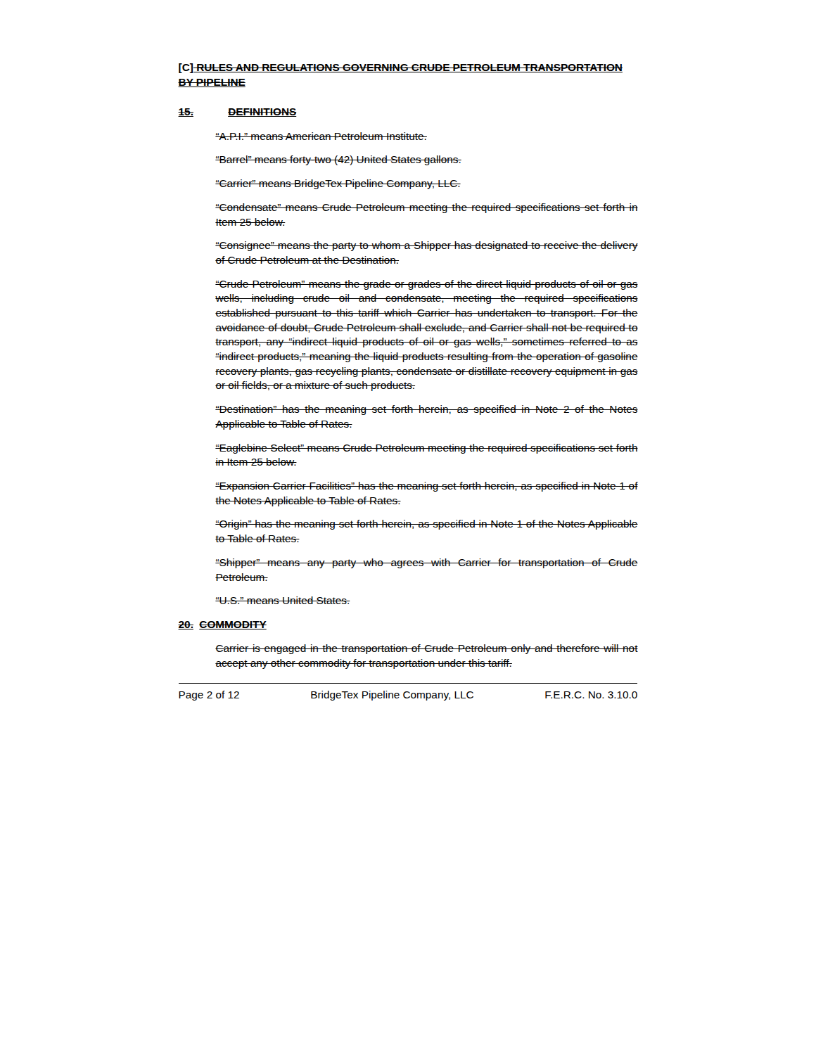[C] RULES AND REGULATIONS GOVERNING CRUDE PETROLEUM TRANSPORTATION BY PIPELINE
15. DEFINITIONS
“A.P.I.” means American Petroleum Institute.
“Barrel” means forty-two (42) United States gallons.
“Carrier” means BridgeTex Pipeline Company, LLC.
“Condensate” means Crude Petroleum meeting the required specifications set forth in Item 25 below.
“Consignee” means the party to whom a Shipper has designated to receive the delivery of Crude Petroleum at the Destination.
“Crude Petroleum” means the grade or grades of the direct liquid products of oil or gas wells, including crude oil and condensate, meeting the required specifications established pursuant to this tariff which Carrier has undertaken to transport. For the avoidance of doubt, Crude Petroleum shall exclude, and Carrier shall not be required to transport, any “indirect liquid products of oil or gas wells,” sometimes referred to as “indirect products,” meaning the liquid products resulting from the operation of gasoline recovery plants, gas recycling plants, condensate or distillate recovery equipment in gas or oil fields, or a mixture of such products.
“Destination” has the meaning set forth herein, as specified in Note 2 of the Notes Applicable to Table of Rates.
“Eaglebine Select” means Crude Petroleum meeting the required specifications set forth in Item 25 below.
“Expansion Carrier Facilities” has the meaning set forth herein, as specified in Note 1 of the Notes Applicable to Table of Rates.
“Origin” has the meaning set forth herein, as specified in Note 1 of the Notes Applicable to Table of Rates.
“Shipper” means any party who agrees with Carrier for transportation of Crude Petroleum.
“U.S.” means United States.
20. COMMODITY
Carrier is engaged in the transportation of Crude Petroleum only and therefore will not accept any other commodity for transportation under this tariff.
Page 2 of 12
BridgeTex Pipeline Company, LLC
F.E.R.C. No. 3.10.0